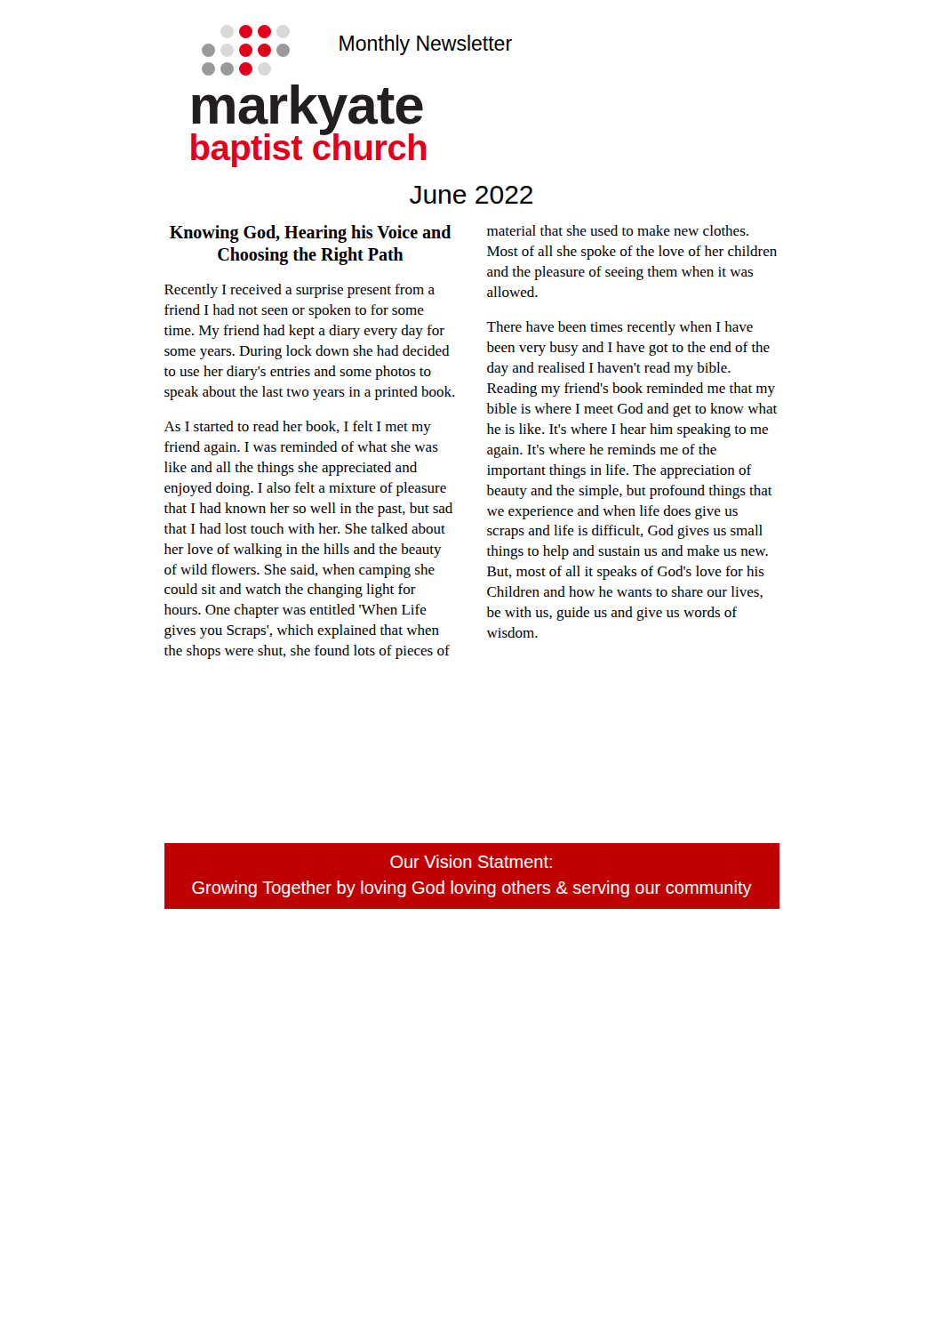Monthly Newsletter
markyate baptist church
June 2022
Knowing God, Hearing his Voice and
Choosing the Right Path
Recently I received a surprise present from a friend I had not seen or spoken to for some time. My friend had kept a diary every day for some years. During lock down she had decided to use her diary's entries and some photos to speak about the last two years in a printed book.
As I started to read her book, I felt I met my friend again. I was reminded of what she was like and all the things she appreciated and enjoyed doing. I also felt a mixture of pleasure that I had known her so well in the past, but sad that I had lost touch with her. She talked about her love of walking in the hills and the beauty of wild flowers. She said, when camping she could sit and watch the changing light for hours. One chapter was entitled 'When Life gives you Scraps', which explained that when the shops were shut, she found lots of pieces of material that she used to make new clothes. Most of all she spoke of the love of her children and the pleasure of seeing them when it was allowed.
There have been times recently when I have been very busy and I have got to the end of the day and realised I haven't read my bible. Reading my friend's book reminded me that my bible is where I meet God and get to know what he is like. It's where I hear him speaking to me again. It's where he reminds me of the important things in life. The appreciation of beauty and the simple, but profound things that we experience and when life does give us scraps and life is difficult, God gives us small things to help and sustain us and make us new. But, most of all it speaks of God's love for his Children and how he wants to share our lives, be with us, guide us and give us words of wisdom.
Our Vision Statment: Growing Together by loving God loving others & serving our community